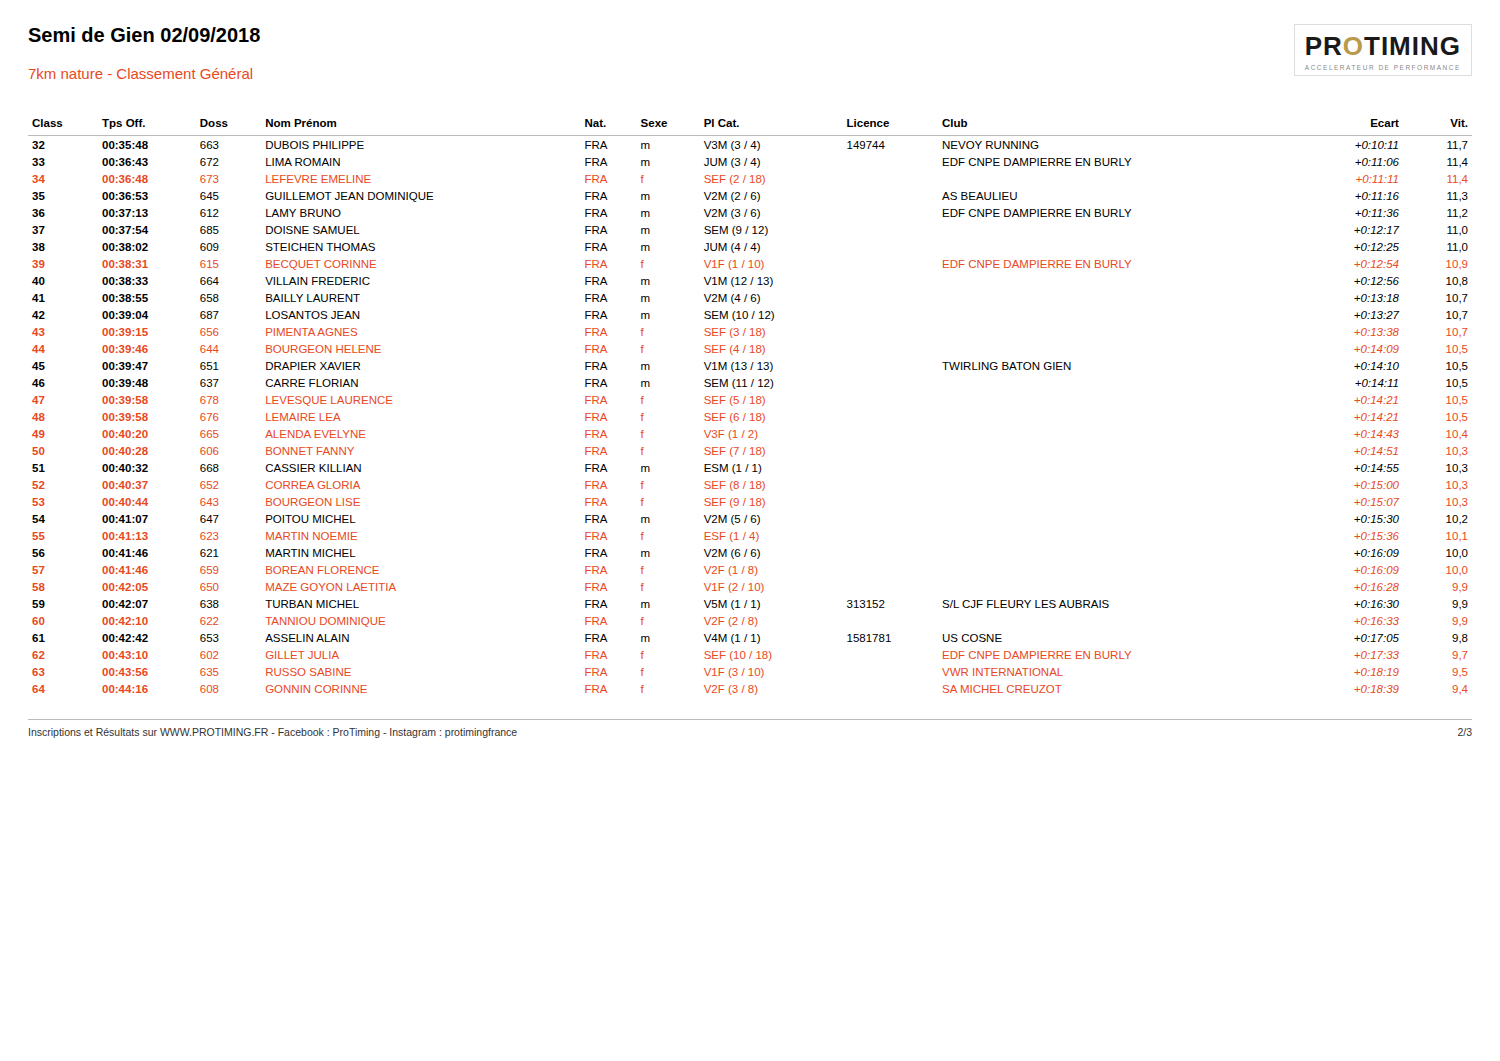Semi de Gien 02/09/2018
7km nature - Classement Général
PROTIMING
ACCELERATEUR DE PERFORMANCE
| Class | Tps Off. | Doss | Nom Prénom | Nat. | Sexe | Pl Cat. | Licence | Club | Ecart | Vit. |
| --- | --- | --- | --- | --- | --- | --- | --- | --- | --- | --- |
| 32 | 00:35:48 | 663 | DUBOIS PHILIPPE | FRA | m | V3M (3 / 4) | 149744 | NEVOY RUNNING | +0:10:11 | 11,7 |
| 33 | 00:36:43 | 672 | LIMA ROMAIN | FRA | m | JUM (3 / 4) | | EDF CNPE DAMPIERRE EN BURLY | +0:11:06 | 11,4 |
| 34 | 00:36:48 | 673 | LEFEVRE EMELINE | FRA | f | SEF (2 / 18) | | | +0:11:11 | 11,4 |
| 35 | 00:36:53 | 645 | GUILLEMOT JEAN DOMINIQUE | FRA | m | V2M (2 / 6) | | AS BEAULIEU | +0:11:16 | 11,3 |
| 36 | 00:37:13 | 612 | LAMY BRUNO | FRA | m | V2M (3 / 6) | | EDF CNPE DAMPIERRE EN BURLY | +0:11:36 | 11,2 |
| 37 | 00:37:54 | 685 | DOISNE SAMUEL | FRA | m | SEM (9 / 12) | | | +0:12:17 | 11,0 |
| 38 | 00:38:02 | 609 | STEICHEN THOMAS | FRA | m | JUM (4 / 4) | | | +0:12:25 | 11,0 |
| 39 | 00:38:31 | 615 | BECQUET CORINNE | FRA | f | V1F (1 / 10) | | EDF CNPE DAMPIERRE EN BURLY | +0:12:54 | 10,9 |
| 40 | 00:38:33 | 664 | VILLAIN FREDERIC | FRA | m | V1M (12 / 13) | | | +0:12:56 | 10,8 |
| 41 | 00:38:55 | 658 | BAILLY LAURENT | FRA | m | V2M (4 / 6) | | | +0:13:18 | 10,7 |
| 42 | 00:39:04 | 687 | LOSANTOS JEAN | FRA | m | SEM (10 / 12) | | | +0:13:27 | 10,7 |
| 43 | 00:39:15 | 656 | PIMENTA AGNES | FRA | f | SEF (3 / 18) | | | +0:13:38 | 10,7 |
| 44 | 00:39:46 | 644 | BOURGEON HELENE | FRA | f | SEF (4 / 18) | | | +0:14:09 | 10,5 |
| 45 | 00:39:47 | 651 | DRAPIER XAVIER | FRA | m | V1M (13 / 13) | | TWIRLING BATON GIEN | +0:14:10 | 10,5 |
| 46 | 00:39:48 | 637 | CARRE FLORIAN | FRA | m | SEM (11 / 12) | | | +0:14:11 | 10,5 |
| 47 | 00:39:58 | 678 | LEVESQUE LAURENCE | FRA | f | SEF (5 / 18) | | | +0:14:21 | 10,5 |
| 48 | 00:39:58 | 676 | LEMAIRE LEA | FRA | f | SEF (6 / 18) | | | +0:14:21 | 10,5 |
| 49 | 00:40:20 | 665 | ALENDA EVELYNE | FRA | f | V3F (1 / 2) | | | +0:14:43 | 10,4 |
| 50 | 00:40:28 | 606 | BONNET FANNY | FRA | f | SEF (7 / 18) | | | +0:14:51 | 10,3 |
| 51 | 00:40:32 | 668 | CASSIER KILLIAN | FRA | m | ESM (1 / 1) | | | +0:14:55 | 10,3 |
| 52 | 00:40:37 | 652 | CORREA GLORIA | FRA | f | SEF (8 / 18) | | | +0:15:00 | 10,3 |
| 53 | 00:40:44 | 643 | BOURGEON LISE | FRA | f | SEF (9 / 18) | | | +0:15:07 | 10,3 |
| 54 | 00:41:07 | 647 | POITOU MICHEL | FRA | m | V2M (5 / 6) | | | +0:15:30 | 10,2 |
| 55 | 00:41:13 | 623 | MARTIN NOEMIE | FRA | f | ESF (1 / 4) | | | +0:15:36 | 10,1 |
| 56 | 00:41:46 | 621 | MARTIN MICHEL | FRA | m | V2M (6 / 6) | | | +0:16:09 | 10,0 |
| 57 | 00:41:46 | 659 | BOREAN FLORENCE | FRA | f | V2F (1 / 8) | | | +0:16:09 | 10,0 |
| 58 | 00:42:05 | 650 | MAZE GOYON LAETITIA | FRA | f | V1F (2 / 10) | | | +0:16:28 | 9,9 |
| 59 | 00:42:07 | 638 | TURBAN MICHEL | FRA | m | V5M (1 / 1) | 313152 | S/L CJF FLEURY LES AUBRAIS | +0:16:30 | 9,9 |
| 60 | 00:42:10 | 622 | TANNIOU DOMINIQUE | FRA | f | V2F (2 / 8) | | | +0:16:33 | 9,9 |
| 61 | 00:42:42 | 653 | ASSELIN ALAIN | FRA | m | V4M (1 / 1) | 1581781 | US COSNE | +0:17:05 | 9,8 |
| 62 | 00:43:10 | 602 | GILLET JULIA | FRA | f | SEF (10 / 18) | | EDF CNPE DAMPIERRE EN BURLY | +0:17:33 | 9,7 |
| 63 | 00:43:56 | 635 | RUSSO SABINE | FRA | f | V1F (3 / 10) | | VWR INTERNATIONAL | +0:18:19 | 9,5 |
| 64 | 00:44:16 | 608 | GONNIN CORINNE | FRA | f | V2F (3 / 8) | | SA MICHEL CREUZOT | +0:18:39 | 9,4 |
Inscriptions et Résultats sur WWW.PROTIMING.FR - Facebook : ProTiming - Instagram : protimingfrance 2/3